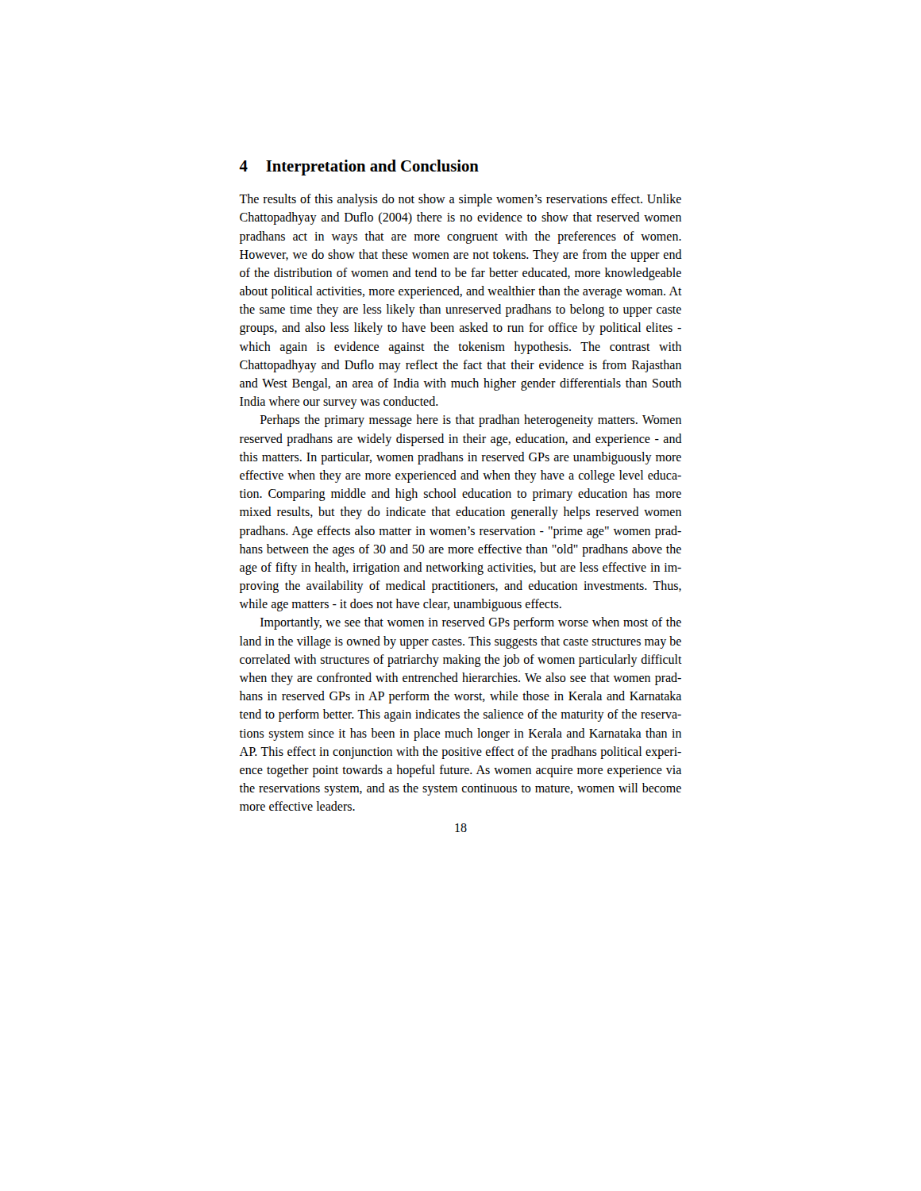4 Interpretation and Conclusion
The results of this analysis do not show a simple women’s reservations effect. Unlike Chattopadhyay and Duflo (2004) there is no evidence to show that reserved women pradhans act in ways that are more congruent with the preferences of women. However, we do show that these women are not tokens. They are from the upper end of the distribution of women and tend to be far better educated, more knowledgeable about political activities, more experienced, and wealthier than the average woman. At the same time they are less likely than unreserved pradhans to belong to upper caste groups, and also less likely to have been asked to run for office by political elites - which again is evidence against the tokenism hypothesis. The contrast with Chattopadhyay and Duflo may reflect the fact that their evidence is from Rajasthan and West Bengal, an area of India with much higher gender differentials than South India where our survey was conducted.
Perhaps the primary message here is that pradhan heterogeneity matters. Women reserved pradhans are widely dispersed in their age, education, and experience - and this matters. In particular, women pradhans in reserved GPs are unambiguously more effective when they are more experienced and when they have a college level education. Comparing middle and high school education to primary education has more mixed results, but they do indicate that education generally helps reserved women pradhans. Age effects also matter in women’s reservation - "prime age" women pradhans between the ages of 30 and 50 are more effective than "old" pradhans above the age of fifty in health, irrigation and networking activities, but are less effective in improving the availability of medical practitioners, and education investments. Thus, while age matters - it does not have clear, unambiguous effects.
Importantly, we see that women in reserved GPs perform worse when most of the land in the village is owned by upper castes. This suggests that caste structures may be correlated with structures of patriarchy making the job of women particularly difficult when they are confronted with entrenched hierarchies. We also see that women pradhans in reserved GPs in AP perform the worst, while those in Kerala and Karnataka tend to perform better. This again indicates the salience of the maturity of the reservations system since it has been in place much longer in Kerala and Karnataka than in AP. This effect in conjunction with the positive effect of the pradhans political experience together point towards a hopeful future. As women acquire more experience via the reservations system, and as the system continuous to mature, women will become more effective leaders.
18